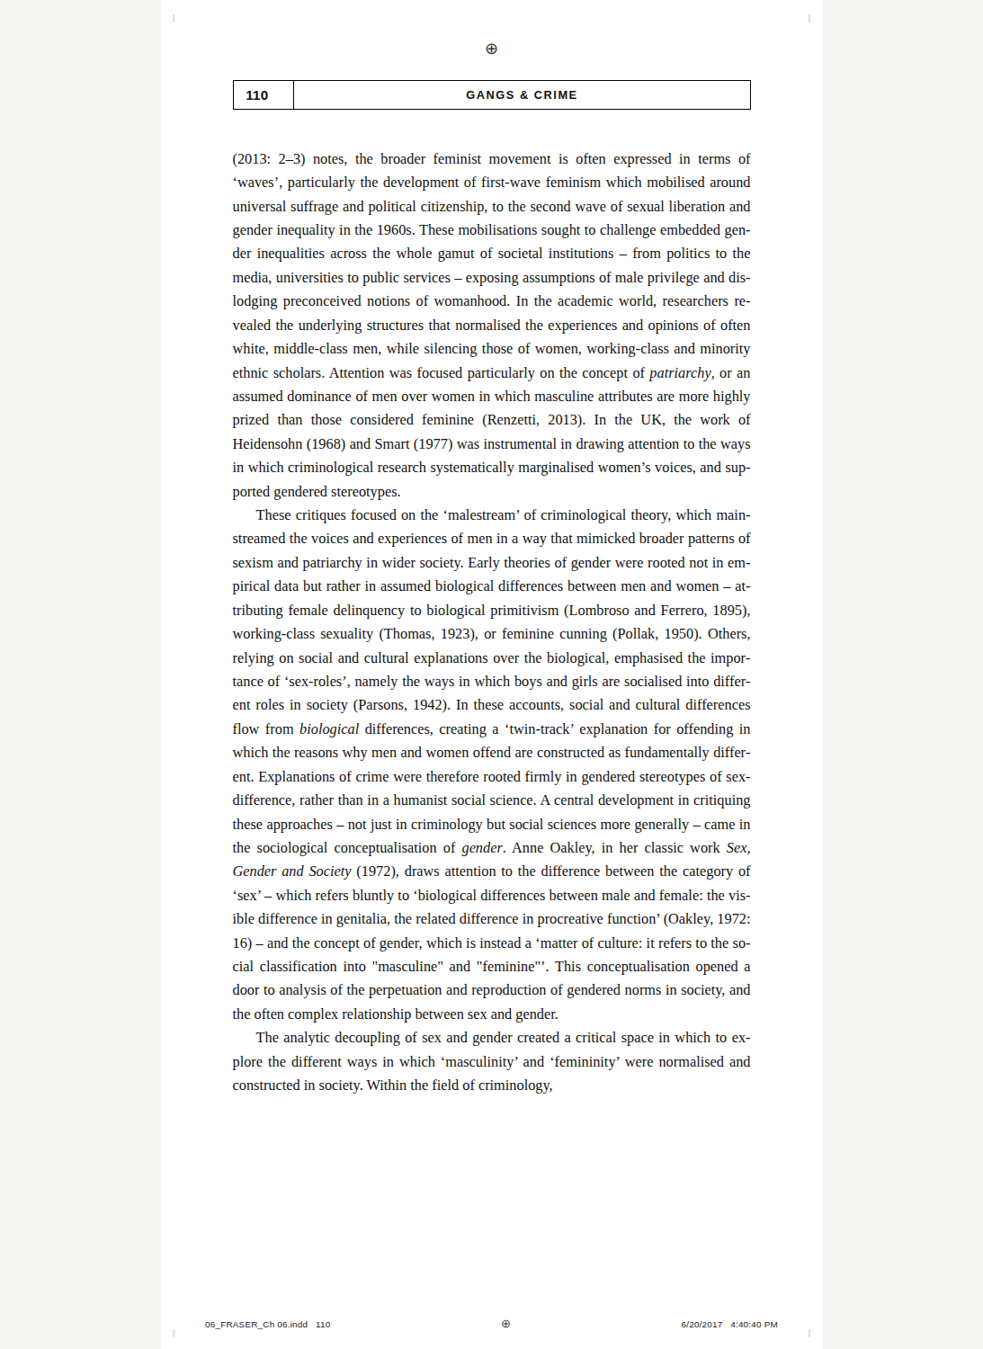| | | |
⊕
110
GANGS & CRIME
(2013: 2–3) notes, the broader feminist movement is often expressed in terms of ‘waves’, particularly the development of first-wave feminism which mobilised around universal suffrage and political citizenship, to the second wave of sexual liberation and gender inequality in the 1960s. These mobilisations sought to challenge embedded gender inequalities across the whole gamut of societal institutions – from politics to the media, universities to public services – exposing assumptions of male privilege and dislodging preconceived notions of womanhood. In the academic world, researchers revealed the underlying structures that normalised the experiences and opinions of often white, middle-class men, while silencing those of women, working-class and minority ethnic scholars. Attention was focused particularly on the concept of patriarchy, or an assumed dominance of men over women in which masculine attributes are more highly prized than those considered feminine (Renzetti, 2013). In the UK, the work of Heidensohn (1968) and Smart (1977) was instrumental in drawing attention to the ways in which criminological research systematically marginalised women’s voices, and supported gendered stereotypes.
These critiques focused on the ‘malestream’ of criminological theory, which mainstreamed the voices and experiences of men in a way that mimicked broader patterns of sexism and patriarchy in wider society. Early theories of gender were rooted not in empirical data but rather in assumed biological differences between men and women – attributing female delinquency to biological primitivism (Lombroso and Ferrero, 1895), working-class sexuality (Thomas, 1923), or feminine cunning (Pollak, 1950). Others, relying on social and cultural explanations over the biological, emphasised the importance of ‘sex-roles’, namely the ways in which boys and girls are socialised into different roles in society (Parsons, 1942). In these accounts, social and cultural differences flow from biological differences, creating a ‘twin-track’ explanation for offending in which the reasons why men and women offend are constructed as fundamentally different. Explanations of crime were therefore rooted firmly in gendered stereotypes of sex-difference, rather than in a humanist social science. A central development in critiquing these approaches – not just in criminology but social sciences more generally – came in the sociological conceptualisation of gender. Anne Oakley, in her classic work Sex, Gender and Society (1972), draws attention to the difference between the category of ‘sex’ – which refers bluntly to ‘biological differences between male and female: the visible difference in genitalia, the related difference in procreative function’ (Oakley, 1972: 16) – and the concept of gender, which is instead a ‘matter of culture: it refers to the social classification into "masculine" and "feminine"’. This conceptualisation opened a door to analysis of the perpetuation and reproduction of gendered norms in society, and the often complex relationship between sex and gender.
The analytic decoupling of sex and gender created a critical space in which to explore the different ways in which ‘masculinity’ and ‘femininity’ were normalised and constructed in society. Within the field of criminology,
06_FRASER_Ch 06.indd 110 ⊕ 6/20/2017 4:40:40 PM